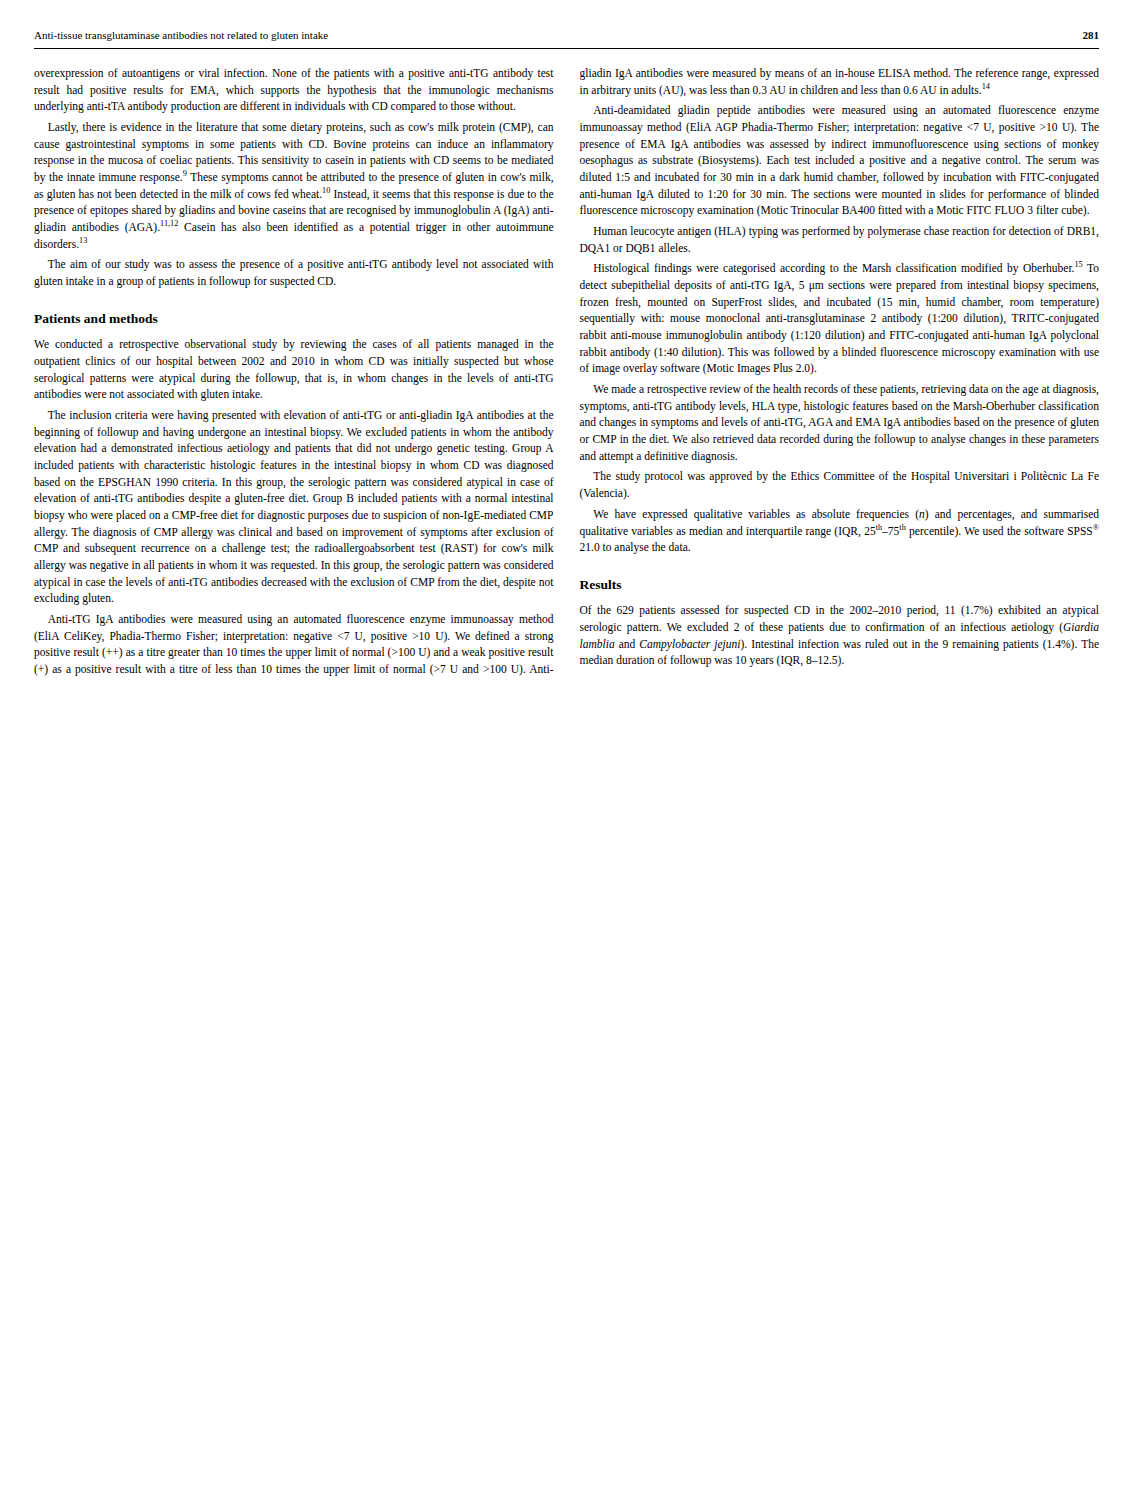Anti-tissue transglutaminase antibodies not related to gluten intake 281
overexpression of autoantigens or viral infection. None of the patients with a positive anti-tTG antibody test result had positive results for EMA, which supports the hypothesis that the immunologic mechanisms underlying anti-tTA antibody production are different in individuals with CD compared to those without.
Lastly, there is evidence in the literature that some dietary proteins, such as cow's milk protein (CMP), can cause gastrointestinal symptoms in some patients with CD. Bovine proteins can induce an inflammatory response in the mucosa of coeliac patients. This sensitivity to casein in patients with CD seems to be mediated by the innate immune response.9 These symptoms cannot be attributed to the presence of gluten in cow's milk, as gluten has not been detected in the milk of cows fed wheat.10 Instead, it seems that this response is due to the presence of epitopes shared by gliadins and bovine caseins that are recognised by immunoglobulin A (IgA) anti-gliadin antibodies (AGA).11,12 Casein has also been identified as a potential trigger in other autoimmune disorders.13
The aim of our study was to assess the presence of a positive anti-tTG antibody level not associated with gluten intake in a group of patients in followup for suspected CD.
Patients and methods
We conducted a retrospective observational study by reviewing the cases of all patients managed in the outpatient clinics of our hospital between 2002 and 2010 in whom CD was initially suspected but whose serological patterns were atypical during the followup, that is, in whom changes in the levels of anti-tTG antibodies were not associated with gluten intake.
The inclusion criteria were having presented with elevation of anti-tTG or anti-gliadin IgA antibodies at the beginning of followup and having undergone an intestinal biopsy. We excluded patients in whom the antibody elevation had a demonstrated infectious aetiology and patients that did not undergo genetic testing. Group A included patients with characteristic histologic features in the intestinal biopsy in whom CD was diagnosed based on the EPSGHAN 1990 criteria. In this group, the serologic pattern was considered atypical in case of elevation of anti-tTG antibodies despite a gluten-free diet. Group B included patients with a normal intestinal biopsy who were placed on a CMP-free diet for diagnostic purposes due to suspicion of non-IgE-mediated CMP allergy. The diagnosis of CMP allergy was clinical and based on improvement of symptoms after exclusion of CMP and subsequent recurrence on a challenge test; the radioallergoabsorbent test (RAST) for cow's milk allergy was negative in all patients in whom it was requested. In this group, the serologic pattern was considered atypical in case the levels of anti-tTG antibodies decreased with the exclusion of CMP from the diet, despite not excluding gluten.
Anti-tTG IgA antibodies were measured using an automated fluorescence enzyme immunoassay method (EliA CeliKey, Phadia-Thermo Fisher; interpretation: negative <7 U, positive >10 U). We defined a strong positive result (++) as a titre greater than 10 times the upper limit of normal (>100 U) and a weak positive result (+) as a positive result with a titre of less than 10 times the upper limit of normal (>7 U and >100 U). Anti-gliadin IgA antibodies were measured by means of an in-house ELISA method. The reference range, expressed in arbitrary units (AU), was less than 0.3 AU in children and less than 0.6 AU in adults.14
Anti-deamidated gliadin peptide antibodies were measured using an automated fluorescence enzyme immunoassay method (EliA AGP Phadia-Thermo Fisher; interpretation: negative <7 U, positive >10 U). The presence of EMA IgA antibodies was assessed by indirect immunofluorescence using sections of monkey oesophagus as substrate (Biosystems). Each test included a positive and a negative control. The serum was diluted 1:5 and incubated for 30 min in a dark humid chamber, followed by incubation with FITC-conjugated anti-human IgA diluted to 1:20 for 30 min. The sections were mounted in slides for performance of blinded fluorescence microscopy examination (Motic Trinocular BA400 fitted with a Motic FITC FLUO 3 filter cube).
Human leucocyte antigen (HLA) typing was performed by polymerase chase reaction for detection of DRB1, DQA1 or DQB1 alleles.
Histological findings were categorised according to the Marsh classification modified by Oberhuber.15 To detect subepithelial deposits of anti-tTG IgA, 5 μm sections were prepared from intestinal biopsy specimens, frozen fresh, mounted on SuperFrost slides, and incubated (15 min, humid chamber, room temperature) sequentially with: mouse monoclonal anti-transglutaminase 2 antibody (1:200 dilution), TRITC-conjugated rabbit anti-mouse immunoglobulin antibody (1:120 dilution) and FITC-conjugated anti-human IgA polyclonal rabbit antibody (1:40 dilution). This was followed by a blinded fluorescence microscopy examination with use of image overlay software (Motic Images Plus 2.0).
We made a retrospective review of the health records of these patients, retrieving data on the age at diagnosis, symptoms, anti-tTG antibody levels, HLA type, histologic features based on the Marsh-Oberhuber classification and changes in symptoms and levels of anti-tTG, AGA and EMA IgA antibodies based on the presence of gluten or CMP in the diet. We also retrieved data recorded during the followup to analyse changes in these parameters and attempt a definitive diagnosis.
The study protocol was approved by the Ethics Committee of the Hospital Universitari i Politècnic La Fe (Valencia).
We have expressed qualitative variables as absolute frequencies (n) and percentages, and summarised qualitative variables as median and interquartile range (IQR, 25th–75th percentile). We used the software SPSS® 21.0 to analyse the data.
Results
Of the 629 patients assessed for suspected CD in the 2002–2010 period, 11 (1.7%) exhibited an atypical serologic pattern. We excluded 2 of these patients due to confirmation of an infectious aetiology (Giardia lamblia and Campylobacter jejuni). Intestinal infection was ruled out in the 9 remaining patients (1.4%). The median duration of followup was 10 years (IQR, 8–12.5).